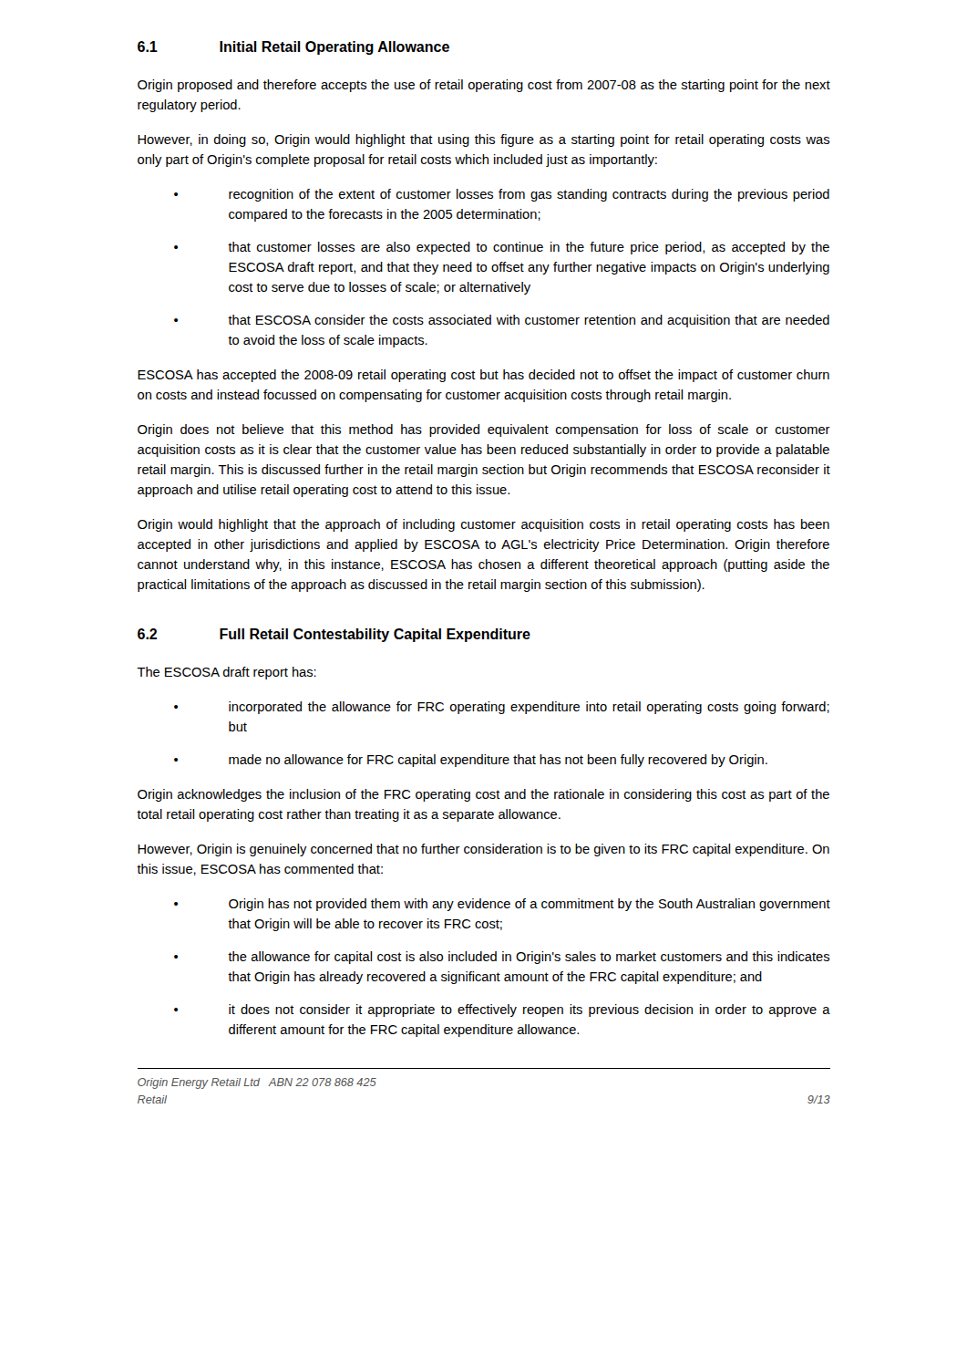6.1 Initial Retail Operating Allowance
Origin proposed and therefore accepts the use of retail operating cost from 2007-08 as the starting point for the next regulatory period.
However, in doing so, Origin would highlight that using this figure as a starting point for retail operating costs was only part of Origin's complete proposal for retail costs which included just as importantly:
recognition of the extent of customer losses from gas standing contracts during the previous period compared to the forecasts in the 2005 determination;
that customer losses are also expected to continue in the future price period, as accepted by the ESCOSA draft report, and that they need to offset any further negative impacts on Origin's underlying cost to serve due to losses of scale; or alternatively
that ESCOSA consider the costs associated with customer retention and acquisition that are needed to avoid the loss of scale impacts.
ESCOSA has accepted the 2008-09 retail operating cost but has decided not to offset the impact of customer churn on costs and instead focussed on compensating for customer acquisition costs through retail margin.
Origin does not believe that this method has provided equivalent compensation for loss of scale or customer acquisition costs as it is clear that the customer value has been reduced substantially in order to provide a palatable retail margin. This is discussed further in the retail margin section but Origin recommends that ESCOSA reconsider it approach and utilise retail operating cost to attend to this issue.
Origin would highlight that the approach of including customer acquisition costs in retail operating costs has been accepted in other jurisdictions and applied by ESCOSA to AGL's electricity Price Determination. Origin therefore cannot understand why, in this instance, ESCOSA has chosen a different theoretical approach (putting aside the practical limitations of the approach as discussed in the retail margin section of this submission).
6.2 Full Retail Contestability Capital Expenditure
The ESCOSA draft report has:
incorporated the allowance for FRC operating expenditure into retail operating costs going forward; but
made no allowance for FRC capital expenditure that has not been fully recovered by Origin.
Origin acknowledges the inclusion of the FRC operating cost and the rationale in considering this cost as part of the total retail operating cost rather than treating it as a separate allowance.
However, Origin is genuinely concerned that no further consideration is to be given to its FRC capital expenditure. On this issue, ESCOSA has commented that:
Origin has not provided them with any evidence of a commitment by the South Australian government that Origin will be able to recover its FRC cost;
the allowance for capital cost is also included in Origin's sales to market customers and this indicates that Origin has already recovered a significant amount of the FRC capital expenditure; and
it does not consider it appropriate to effectively reopen its previous decision in order to approve a different amount for the FRC capital expenditure allowance.
Origin Energy Retail Ltd ABN 22 078 868 425 Retail 9/13